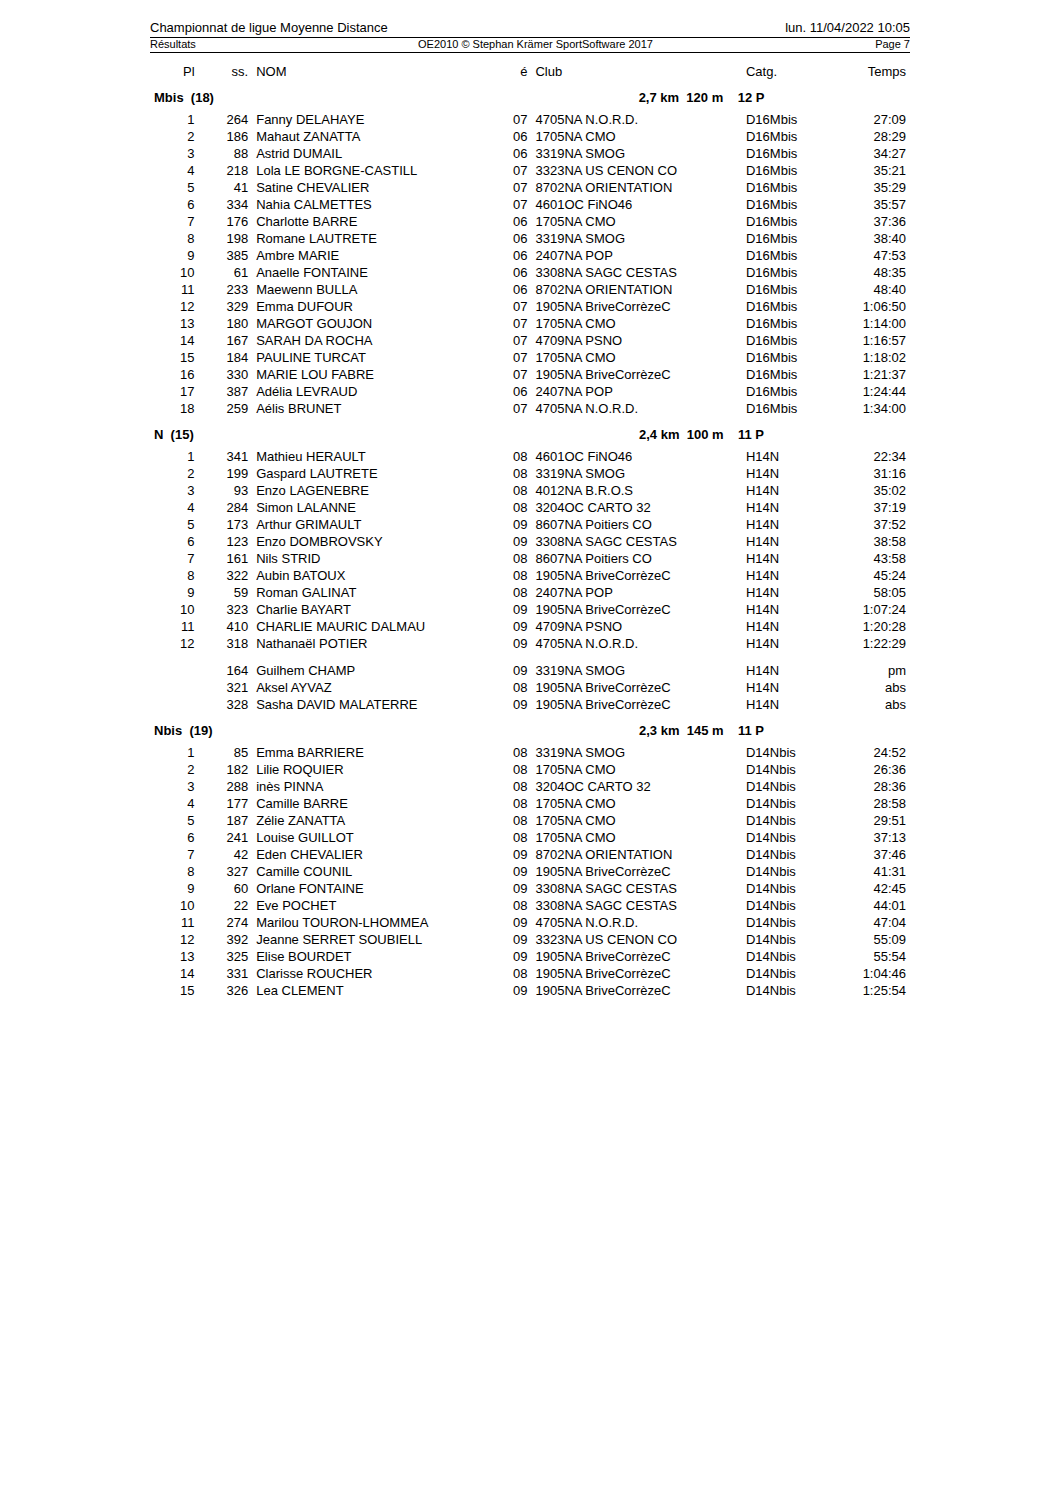Championnat de ligue Moyenne Distance
lun. 11/04/2022 10:05
Résultats
OE2010 © Stephan Krämer SportSoftware 2017
Page 7
| Pl | ss. | NOM | é | Club | Catg. | Temps |
| --- | --- | --- | --- | --- | --- | --- |
| Mbis (18) | 2,7 km 120 m 12 P |
| 1 | 264 | Fanny DELAHAYE | 07 | 4705NA N.O.R.D. | D16Mbis | 27:09 |
| 2 | 186 | Mahaut ZANATTA | 06 | 1705NA CMO | D16Mbis | 28:29 |
| 3 | 88 | Astrid DUMAIL | 06 | 3319NA SMOG | D16Mbis | 34:27 |
| 4 | 218 | Lola LE BORGNE-CASTILL | 07 | 3323NA US CENON CO | D16Mbis | 35:21 |
| 5 | 41 | Satine CHEVALIER | 07 | 8702NA ORIENTATION | D16Mbis | 35:29 |
| 6 | 334 | Nahia CALMETTES | 07 | 4601OC FiNO46 | D16Mbis | 35:57 |
| 7 | 176 | Charlotte BARRE | 06 | 1705NA CMO | D16Mbis | 37:36 |
| 8 | 198 | Romane LAUTRETE | 06 | 3319NA SMOG | D16Mbis | 38:40 |
| 9 | 385 | Ambre MARIE | 06 | 2407NA POP | D16Mbis | 47:53 |
| 10 | 61 | Anaelle FONTAINE | 06 | 3308NA SAGC CESTAS | D16Mbis | 48:35 |
| 11 | 233 | Maewenn BULLA | 06 | 8702NA ORIENTATION | D16Mbis | 48:40 |
| 12 | 329 | Emma DUFOUR | 07 | 1905NA BriveCorrèzeC | D16Mbis | 1:06:50 |
| 13 | 180 | MARGOT GOUJON | 07 | 1705NA CMO | D16Mbis | 1:14:00 |
| 14 | 167 | SARAH DA ROCHA | 07 | 4709NA PSNO | D16Mbis | 1:16:57 |
| 15 | 184 | PAULINE TURCAT | 07 | 1705NA CMO | D16Mbis | 1:18:02 |
| 16 | 330 | MARIE LOU FABRE | 07 | 1905NA BriveCorrèzeC | D16Mbis | 1:21:37 |
| 17 | 387 | Adélia LEVRAUD | 06 | 2407NA POP | D16Mbis | 1:24:44 |
| 18 | 259 | Aélis BRUNET | 07 | 4705NA N.O.R.D. | D16Mbis | 1:34:00 |
| N (15) | 2,4 km 100 m 11 P |
| 1 | 341 | Mathieu HERAULT | 08 | 4601OC FiNO46 | H14N | 22:34 |
| 2 | 199 | Gaspard LAUTRETE | 08 | 3319NA SMOG | H14N | 31:16 |
| 3 | 93 | Enzo LAGENEBRE | 08 | 4012NA B.R.O.S | H14N | 35:02 |
| 4 | 284 | Simon LALANNE | 08 | 3204OC CARTO 32 | H14N | 37:19 |
| 5 | 173 | Arthur GRIMAULT | 09 | 8607NA Poitiers CO | H14N | 37:52 |
| 6 | 123 | Enzo DOMBROVSKY | 09 | 3308NA SAGC CESTAS | H14N | 38:58 |
| 7 | 161 | Nils STRID | 08 | 8607NA Poitiers CO | H14N | 43:58 |
| 8 | 322 | Aubin BATOUX | 08 | 1905NA BriveCorrèzeC | H14N | 45:24 |
| 9 | 59 | Roman GALINAT | 08 | 2407NA POP | H14N | 58:05 |
| 10 | 323 | Charlie BAYART | 09 | 1905NA BriveCorrèzeC | H14N | 1:07:24 |
| 11 | 410 | CHARLIE MAURIC DALMAU | 09 | 4709NA PSNO | H14N | 1:20:28 |
| 12 | 318 | Nathanaël POTIER | 09 | 4705NA N.O.R.D. | H14N | 1:22:29 |
| | 164 | Guilhem CHAMP | 09 | 3319NA SMOG | H14N | pm |
| | 321 | Aksel AYVAZ | 08 | 1905NA BriveCorrèzeC | H14N | abs |
| | 328 | Sasha DAVID MALATERRE | 09 | 1905NA BriveCorrèzeC | H14N | abs |
| Nbis (19) | 2,3 km 145 m 11 P |
| 1 | 85 | Emma BARRIERE | 08 | 3319NA SMOG | D14Nbis | 24:52 |
| 2 | 182 | Lilie ROQUIER | 08 | 1705NA CMO | D14Nbis | 26:36 |
| 3 | 288 | inès PINNA | 08 | 3204OC CARTO 32 | D14Nbis | 28:36 |
| 4 | 177 | Camille BARRE | 08 | 1705NA CMO | D14Nbis | 28:58 |
| 5 | 187 | Zélie ZANATTA | 08 | 1705NA CMO | D14Nbis | 29:51 |
| 6 | 241 | Louise GUILLOT | 08 | 1705NA CMO | D14Nbis | 37:13 |
| 7 | 42 | Eden CHEVALIER | 09 | 8702NA ORIENTATION | D14Nbis | 37:46 |
| 8 | 327 | Camille COUNIL | 09 | 1905NA BriveCorrèzeC | D14Nbis | 41:31 |
| 9 | 60 | Orlane FONTAINE | 09 | 3308NA SAGC CESTAS | D14Nbis | 42:45 |
| 10 | 22 | Eve POCHET | 08 | 3308NA SAGC CESTAS | D14Nbis | 44:01 |
| 11 | 274 | Marilou TOURON-LHOMMEA | 09 | 4705NA N.O.R.D. | D14Nbis | 47:04 |
| 12 | 392 | Jeanne SERRET SOUBIELL | 09 | 3323NA US CENON CO | D14Nbis | 55:09 |
| 13 | 325 | Elise BOURDET | 09 | 1905NA BriveCorrèzeC | D14Nbis | 55:54 |
| 14 | 331 | Clarisse ROUCHER | 08 | 1905NA BriveCorrèzeC | D14Nbis | 1:04:46 |
| 15 | 326 | Lea CLEMENT | 09 | 1905NA BriveCorrèzeC | D14Nbis | 1:25:54 |